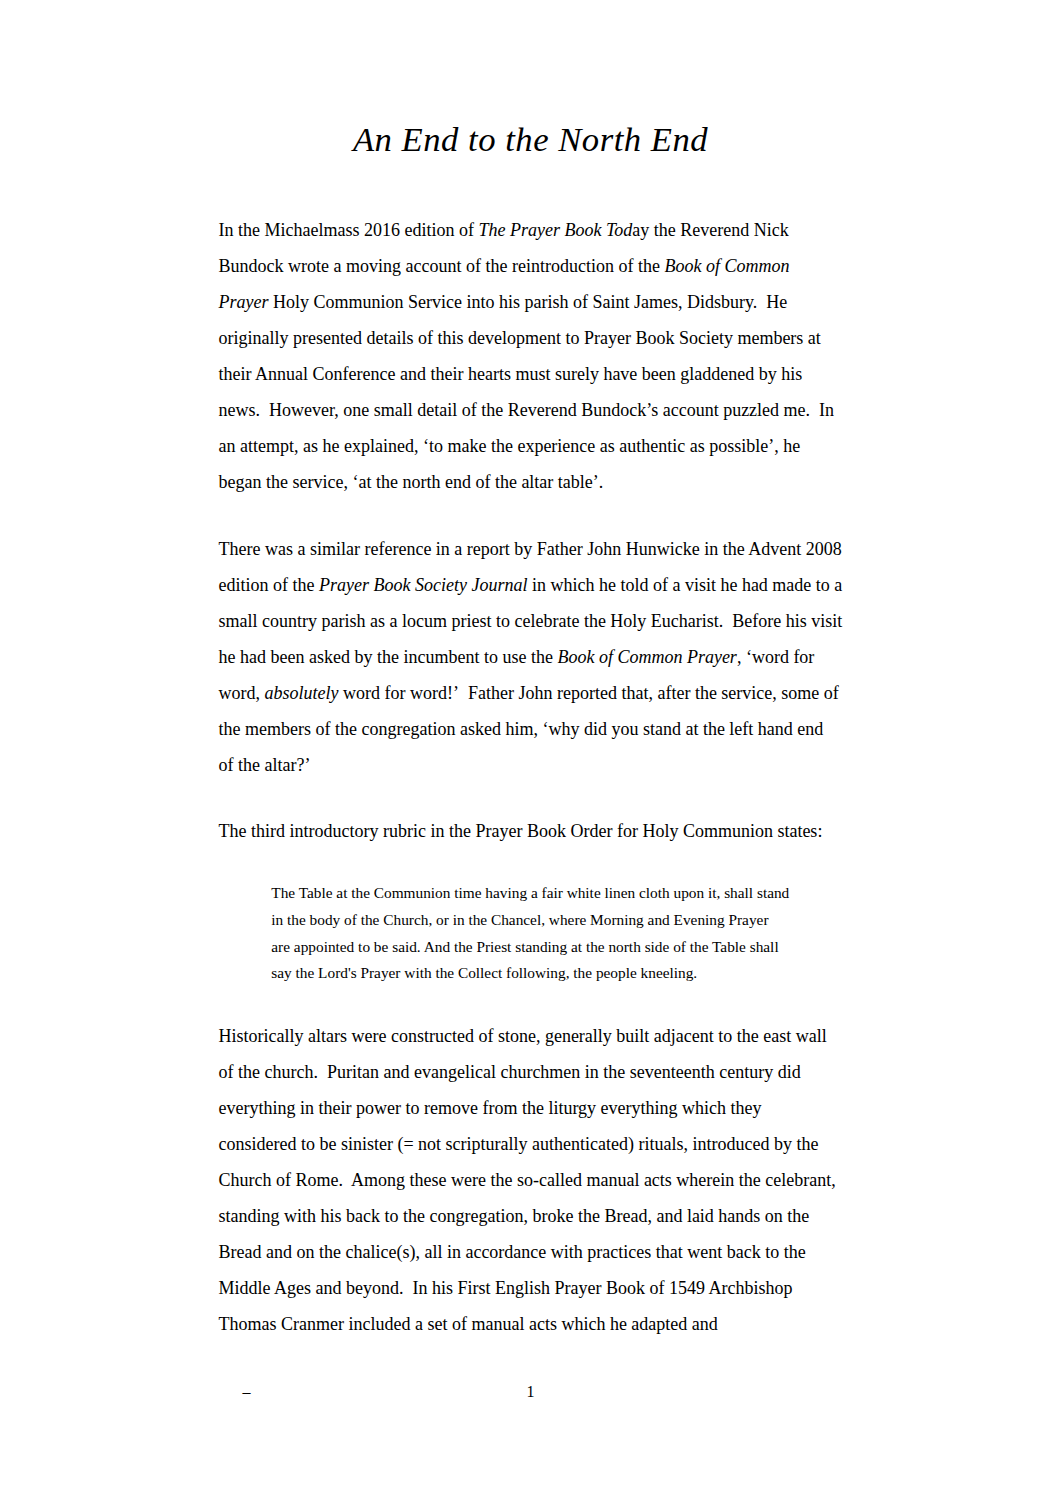An End to the North End
In the Michaelmass 2016 edition of The Prayer Book Today the Reverend Nick Bundock wrote a moving account of the reintroduction of the Book of Common Prayer Holy Communion Service into his parish of Saint James, Didsbury. He originally presented details of this development to Prayer Book Society members at their Annual Conference and their hearts must surely have been gladdened by his news. However, one small detail of the Reverend Bundock’s account puzzled me. In an attempt, as he explained, ‘to make the experience as authentic as possible’, he began the service, ‘at the north end of the altar table’.
There was a similar reference in a report by Father John Hunwicke in the Advent 2008 edition of the Prayer Book Society Journal in which he told of a visit he had made to a small country parish as a locum priest to celebrate the Holy Eucharist. Before his visit he had been asked by the incumbent to use the Book of Common Prayer, ‘word for word, absolutely word for word!’ Father John reported that, after the service, some of the members of the congregation asked him, ‘why did you stand at the left hand end of the altar?’
The third introductory rubric in the Prayer Book Order for Holy Communion states:
The Table at the Communion time having a fair white linen cloth upon it, shall stand in the body of the Church, or in the Chancel, where Morning and Evening Prayer are appointed to be said. And the Priest standing at the north side of the Table shall say the Lord's Prayer with the Collect following, the people kneeling.
Historically altars were constructed of stone, generally built adjacent to the east wall of the church. Puritan and evangelical churchmen in the seventeenth century did everything in their power to remove from the liturgy everything which they considered to be sinister (= not scripturally authenticated) rituals, introduced by the Church of Rome. Among these were the so-called manual acts wherein the celebrant, standing with his back to the congregation, broke the Bread, and laid hands on the Bread and on the chalice(s), all in accordance with practices that went back to the Middle Ages and beyond. In his First English Prayer Book of 1549 Archbishop Thomas Cranmer included a set of manual acts which he adapted and
–
1